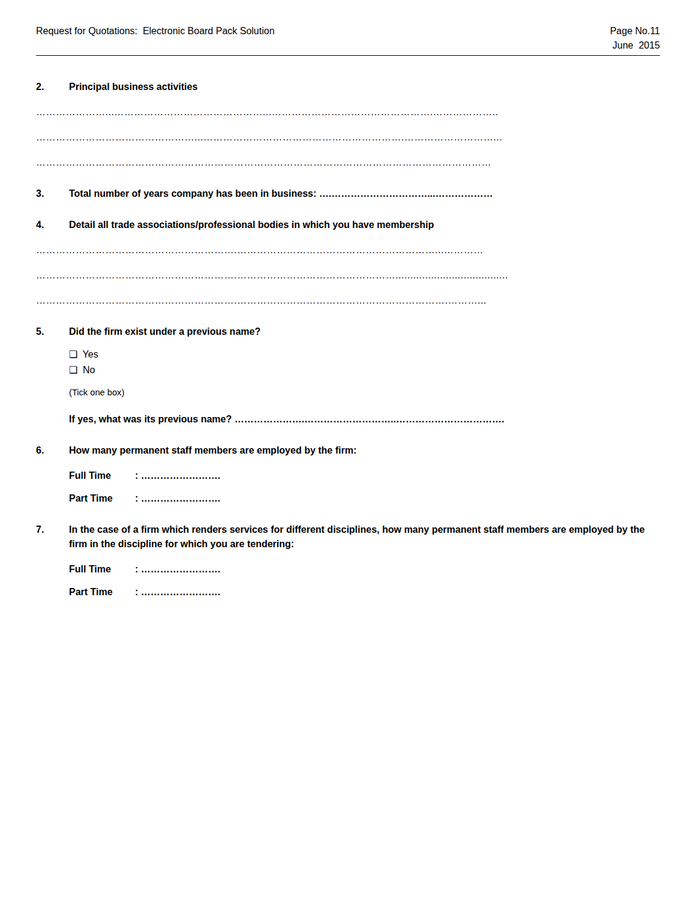Request for Quotations: Electronic Board Pack Solution
Page No.11
June 2015
2. Principal business activities
…………………...………………………………………...………………………………………….………………..
…………………………………………...…………………………………………………….………………………...
…………………………………………………………………………………………………………………………
3. Total number of years company has been in business: ….…………………………...………………
4. Detail all trade associations/professional bodies in which you have membership
…………………………………………………….……………………………………………………...…………
…………………………………………………….…………………………………………......................................
…………………………………………………….……………………………………………………….………...
5. Did the firm exist under a previous name?
❑ Yes
❑ No
(Tick one box)
If yes, what was its previous name? ………………….………………………..…………………………….
6. How many permanent staff members are employed by the firm:
Full Time: …………………….
Part Time: …………………….
7. In the case of a firm which renders services for different disciplines, how many permanent staff members are employed by the firm in the discipline for which you are tendering:
Full Time: …………………….
Part Time: …………………….